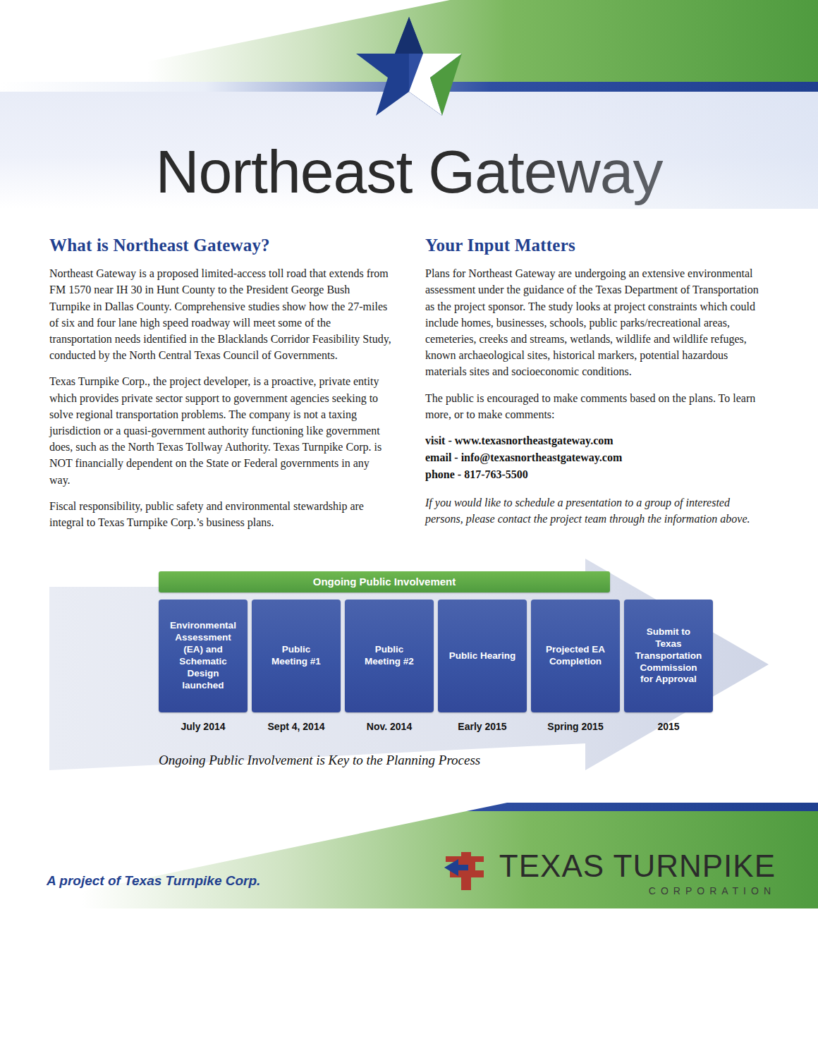Northeast Gateway
What is Northeast Gateway?
Northeast Gateway is a proposed limited-access toll road that extends from FM 1570 near IH 30 in Hunt County to the President George Bush Turnpike in Dallas County. Comprehensive studies show how the 27-miles of six and four lane high speed roadway will meet some of the transportation needs identified in the Blacklands Corridor Feasibility Study, conducted by the North Central Texas Council of Governments.
Texas Turnpike Corp., the project developer, is a proactive, private entity which provides private sector support to government agencies seeking to solve regional transportation problems. The company is not a taxing jurisdiction or a quasi-government authority functioning like government does, such as the North Texas Tollway Authority. Texas Turnpike Corp. is NOT financially dependent on the State or Federal governments in any way.
Fiscal responsibility, public safety and environmental stewardship are integral to Texas Turnpike Corp.’s business plans.
Your Input Matters
Plans for Northeast Gateway are undergoing an extensive environmental assessment under the guidance of the Texas Department of Transportation as the project sponsor. The study looks at project constraints which could include homes, businesses, schools, public parks/recreational areas, cemeteries, creeks and streams, wetlands, wildlife and wildlife refuges, known archaeological sites, historical markers, potential hazardous materials sites and socioeconomic conditions.
The public is encouraged to make comments based on the plans. To learn more, or to make comments:
visit - www.texasnortheastgateway.com email - info@texasnortheastgateway.com phone - 817-763-5500
If you would like to schedule a presentation to a group of interested persons, please contact the project team through the information above.
Ongoing Public Involvement
Environmental
Assessment
(EA) and
Schematic
Design
launched
Public
Meeting #1
Public
Meeting #2
Public Hearing
Projected EA
Completion
Submit to
Texas
Transportation
Commission
for Approval
July 2014
Sept 4, 2014
Nov. 2014
Early 2015
Spring 2015
2015
Ongoing Public Involvement is Key to the Planning Process
A project of Texas Turnpike Corp.
TEXAS TURNPIKE CORPORATION